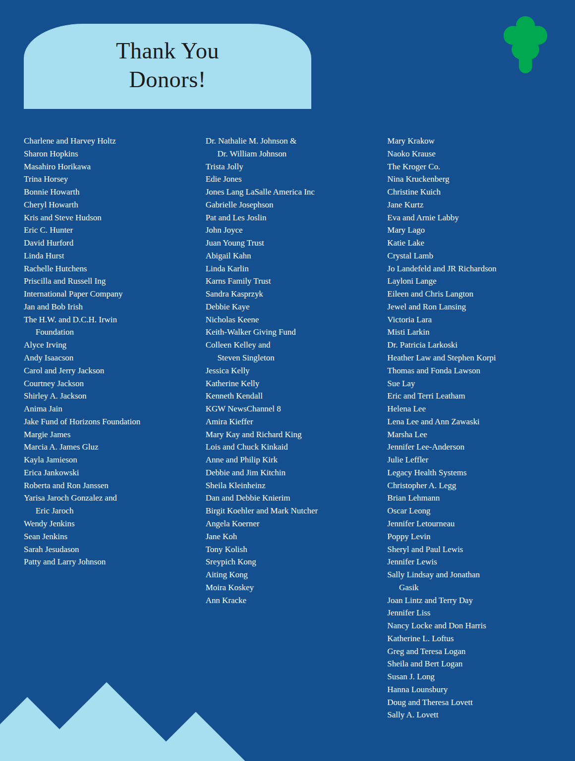Thank You
Donors!
Charlene and Harvey Holtz
Sharon Hopkins
Masahiro Horikawa
Trina Horsey
Bonnie Howarth
Cheryl Howarth
Kris and Steve Hudson
Eric C. Hunter
David Hurford
Linda Hurst
Rachelle Hutchens
Priscilla and Russell Ing
International Paper Company
Jan and Bob Irish
The H.W. and D.C.H. IrwinFoundation
Alyce Irving
Andy Isaacson
Carol and Jerry Jackson
Courtney Jackson
Shirley A. Jackson
Anima Jain
Jake Fund of Horizons Foundation
Margie James
Marcia A. James Gluz
Kayla Jamieson
Erica Jankowski
Roberta and Ron Janssen
Yarisa Jaroch Gonzalez andEric Jaroch
Wendy Jenkins
Sean Jenkins
Sarah Jesudason
Patty and Larry Johnson
Dr. Nathalie M. Johnson &Dr. William Johnson
Trista Jolly
Edie Jones
Jones Lang LaSalle America Inc
Gabrielle Josephson
Pat and Les Joslin
John Joyce
Juan Young Trust
Abigail Kahn
Linda Karlin
Karns Family Trust
Sandra Kasprzyk
Debbie Kaye
Nicholas Keene
Keith-Walker Giving Fund
Colleen Kelley andSteven Singleton
Jessica Kelly
Katherine Kelly
Kenneth Kendall
KGW NewsChannel 8
Amira Kieffer
Mary Kay and Richard King
Lois and Chuck Kinkaid
Anne and Philip Kirk
Debbie and Jim Kitchin
Sheila Kleinheinz
Dan and Debbie Knierim
Birgit Koehler and Mark Nutcher
Angela Koerner
Jane Koh
Tony Kolish
Sreypich Kong
Aiting Kong
Moira Koskey
Ann Kracke
Mary Krakow
Naoko Krause
The Kroger Co.
Nina Kruckenberg
Christine Kuich
Jane Kurtz
Eva and Arnie Labby
Mary Lago
Katie Lake
Crystal Lamb
Jo Landefeld and JR Richardson
Layloni Lange
Eileen and Chris Langton
Jewel and Ron Lansing
Victoria Lara
Misti Larkin
Dr. Patricia Larkoski
Heather Law and Stephen Korpi
Thomas and Fonda Lawson
Sue Lay
Eric and Terri Leatham
Helena Lee
Lena Lee and Ann Zawaski
Marsha Lee
Jennifer Lee-Anderson
Julie Leffler
Legacy Health Systems
Christopher A. Legg
Brian Lehmann
Oscar Leong
Jennifer Letourneau
Poppy Levin
Sheryl and Paul Lewis
Jennifer Lewis
Sally Lindsay and JonathanGasik
Joan Lintz and Terry Day
Jennifer Liss
Nancy Locke and Don Harris
Katherine L. Loftus
Greg and Teresa Logan
Sheila and Bert Logan
Susan J. Long
Hanna Lounsbury
Doug and Theresa Lovett
Sally A. Lovett